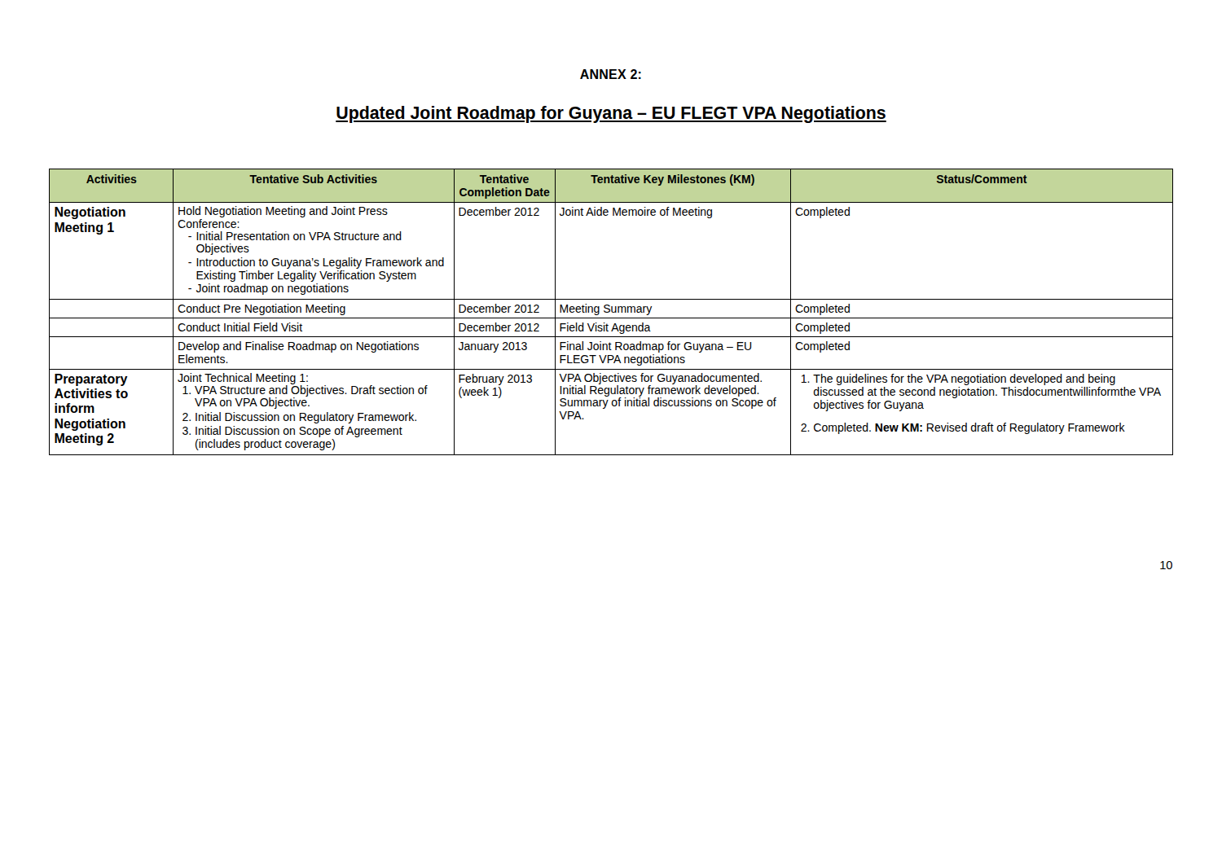ANNEX 2:
Updated Joint Roadmap for Guyana – EU FLEGT VPA Negotiations
| Activities | Tentative Sub Activities | Tentative Completion Date | Tentative Key Milestones (KM) | Status/Comment |
| --- | --- | --- | --- | --- |
| Negotiation Meeting 1 | Hold Negotiation Meeting and Joint Press Conference: Initial Presentation on VPA Structure and Objectives Introduction to Guyana’s Legality Framework and Existing Timber Legality Verification System Joint roadmap on negotiations | December 2012 | Joint Aide Memoire of Meeting | Completed |
| | Conduct Pre Negotiation Meeting | December 2012 | Meeting Summary | Completed |
| | Conduct Initial Field Visit | December 2012 | Field Visit Agenda | Completed |
| | Develop and Finalise Roadmap on Negotiations Elements. | January 2013 | Final Joint Roadmap for Guyana – EU FLEGT VPA negotiations | Completed |
| Preparatory Activities to inform Negotiation Meeting 2 | Joint Technical Meeting 1: VPA Structure and Objectives. Draft section of VPA on VPA Objective. Initial Discussion on Regulatory Framework. Initial Discussion on Scope of Agreement (includes product coverage) | February 2013 (week 1) | VPA Objectives for Guyanadocumented. Initial Regulatory framework developed. Summary of initial discussions on Scope of VPA. | The guidelines for the VPA negotiation developed and being discussed at the second negiotation. Thisdocumentwillinformthe VPA objectives for Guyana Completed. New KM: Revised draft of Regulatory Framework |
10